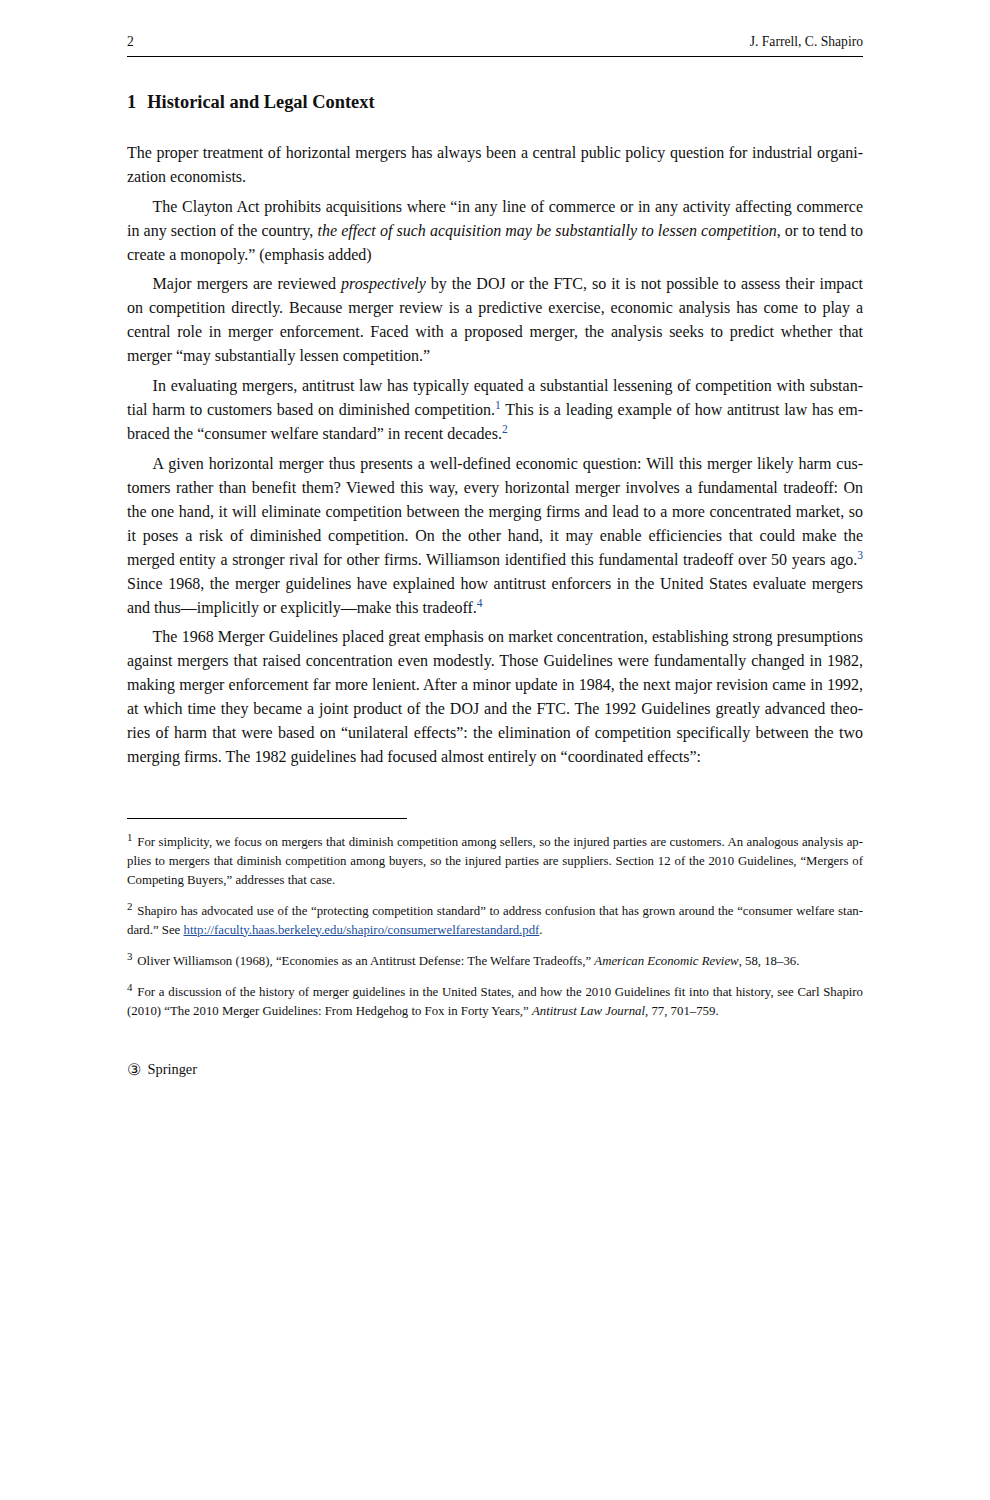2 J. Farrell, C. Shapiro
1 Historical and Legal Context
The proper treatment of horizontal mergers has always been a central public policy question for industrial organization economists.
The Clayton Act prohibits acquisitions where “in any line of commerce or in any activity affecting commerce in any section of the country, the effect of such acquisition may be substantially to lessen competition, or to tend to create a monopoly.” (emphasis added)
Major mergers are reviewed prospectively by the DOJ or the FTC, so it is not possible to assess their impact on competition directly. Because merger review is a predictive exercise, economic analysis has come to play a central role in merger enforcement. Faced with a proposed merger, the analysis seeks to predict whether that merger “may substantially lessen competition.”
In evaluating mergers, antitrust law has typically equated a substantial lessening of competition with substantial harm to customers based on diminished competition.1 This is a leading example of how antitrust law has embraced the “consumer welfare standard” in recent decades.2
A given horizontal merger thus presents a well-defined economic question: Will this merger likely harm customers rather than benefit them? Viewed this way, every horizontal merger involves a fundamental tradeoff: On the one hand, it will eliminate competition between the merging firms and lead to a more concentrated market, so it poses a risk of diminished competition. On the other hand, it may enable efficiencies that could make the merged entity a stronger rival for other firms. Williamson identified this fundamental tradeoff over 50 years ago.3 Since 1968, the merger guidelines have explained how antitrust enforcers in the United States evaluate mergers and thus—implicitly or explicitly—make this tradeoff.4
The 1968 Merger Guidelines placed great emphasis on market concentration, establishing strong presumptions against mergers that raised concentration even modestly. Those Guidelines were fundamentally changed in 1982, making merger enforcement far more lenient. After a minor update in 1984, the next major revision came in 1992, at which time they became a joint product of the DOJ and the FTC. The 1992 Guidelines greatly advanced theories of harm that were based on “unilateral effects”: the elimination of competition specifically between the two merging firms. The 1982 guidelines had focused almost entirely on “coordinated effects”:
1 For simplicity, we focus on mergers that diminish competition among sellers, so the injured parties are customers. An analogous analysis applies to mergers that diminish competition among buyers, so the injured parties are suppliers. Section 12 of the 2010 Guidelines, “Mergers of Competing Buyers,” addresses that case.
2 Shapiro has advocated use of the “protecting competition standard” to address confusion that has grown around the “consumer welfare standard.” See http://faculty.haas.berkeley.edu/shapiro/consumerwelfarestandard.pdf.
3 Oliver Williamson (1968), “Economies as an Antitrust Defense: The Welfare Tradeoffs,” American Economic Review, 58, 18–36.
4 For a discussion of the history of merger guidelines in the United States, and how the 2010 Guidelines fit into that history, see Carl Shapiro (2010) “The 2010 Merger Guidelines: From Hedgehog to Fox in Forty Years,” Antitrust Law Journal, 77, 701–759.
③ Springer